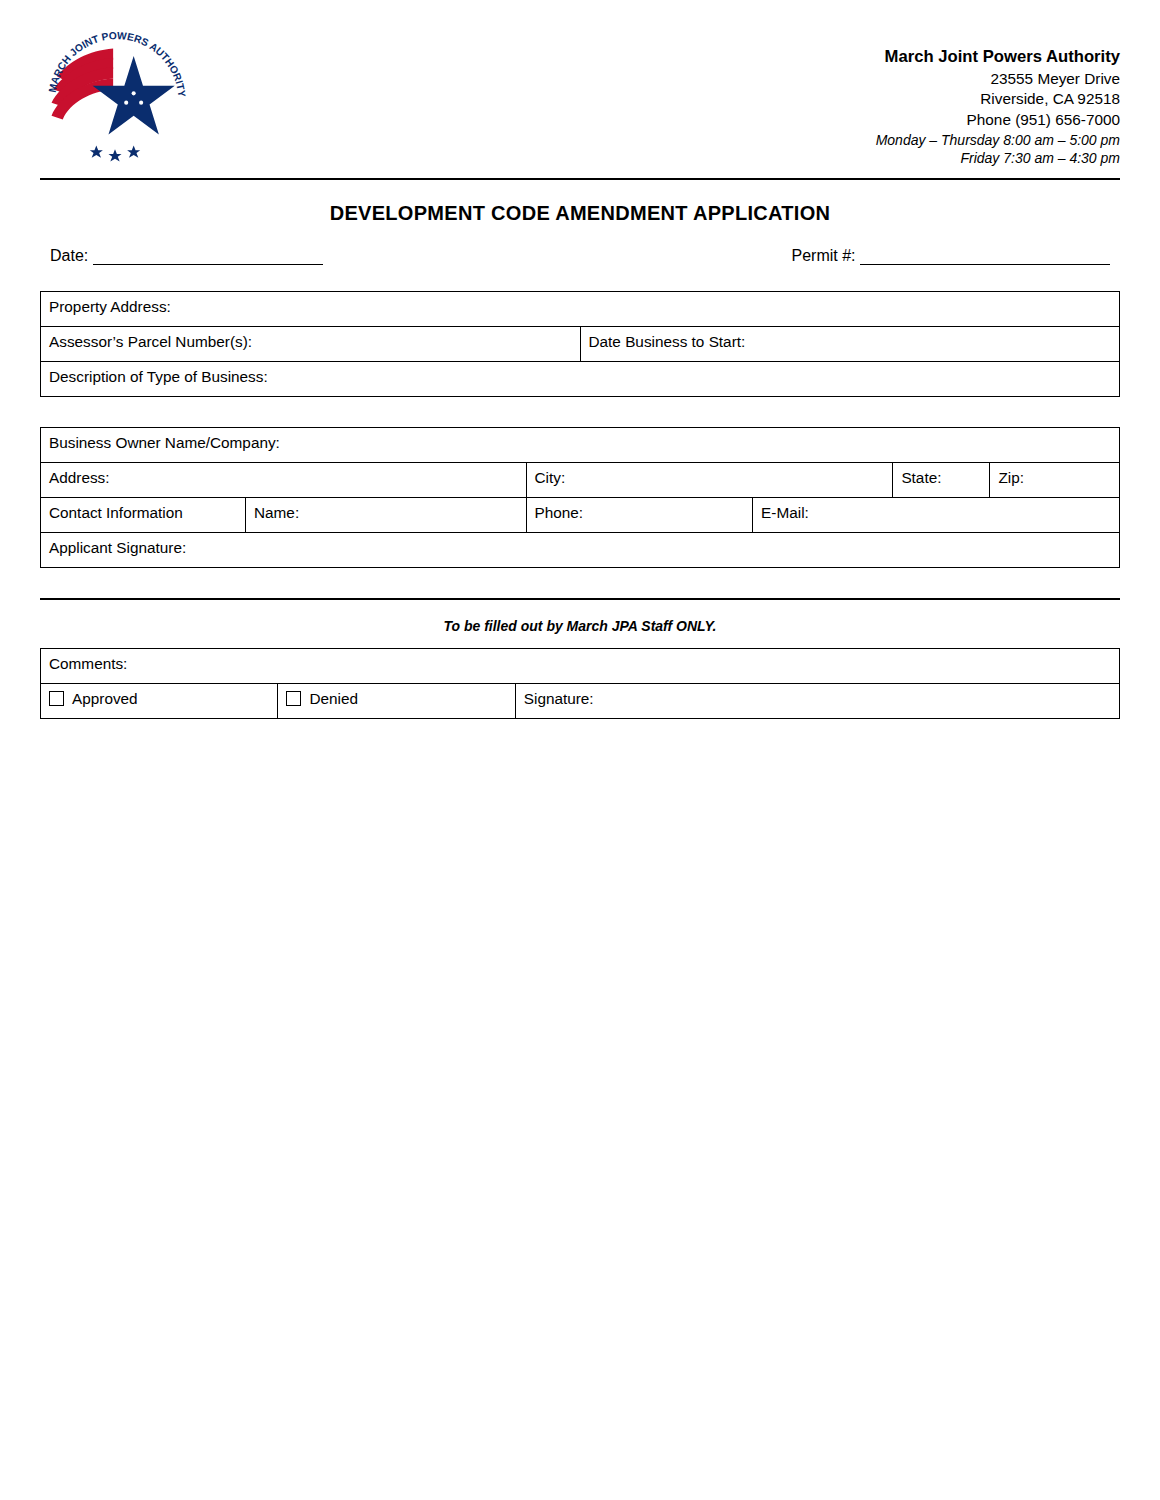MARCH JOINT POWERS AUTHORITY
March Joint Powers Authority
23555 Meyer Drive
Riverside, CA 92518
Phone (951) 656-7000
Monday – Thursday 8:00 am – 5:00 pm
Friday 7:30 am – 4:30 pm
DEVELOPMENT CODE AMENDMENT APPLICATION
Date:
Permit #:
| Property Address: |
| Assessor’s Parcel Number(s): | Date Business to Start: |
| Description of Type of Business: |
| Business Owner Name/Company: |
| Address: | City: | State: | Zip: |
| Contact Information | Name: | Phone: | E-Mail: |
| Applicant Signature: |
To be filled out by March JPA Staff ONLY.
| Comments: |
| Approved | Denied | Signature: |